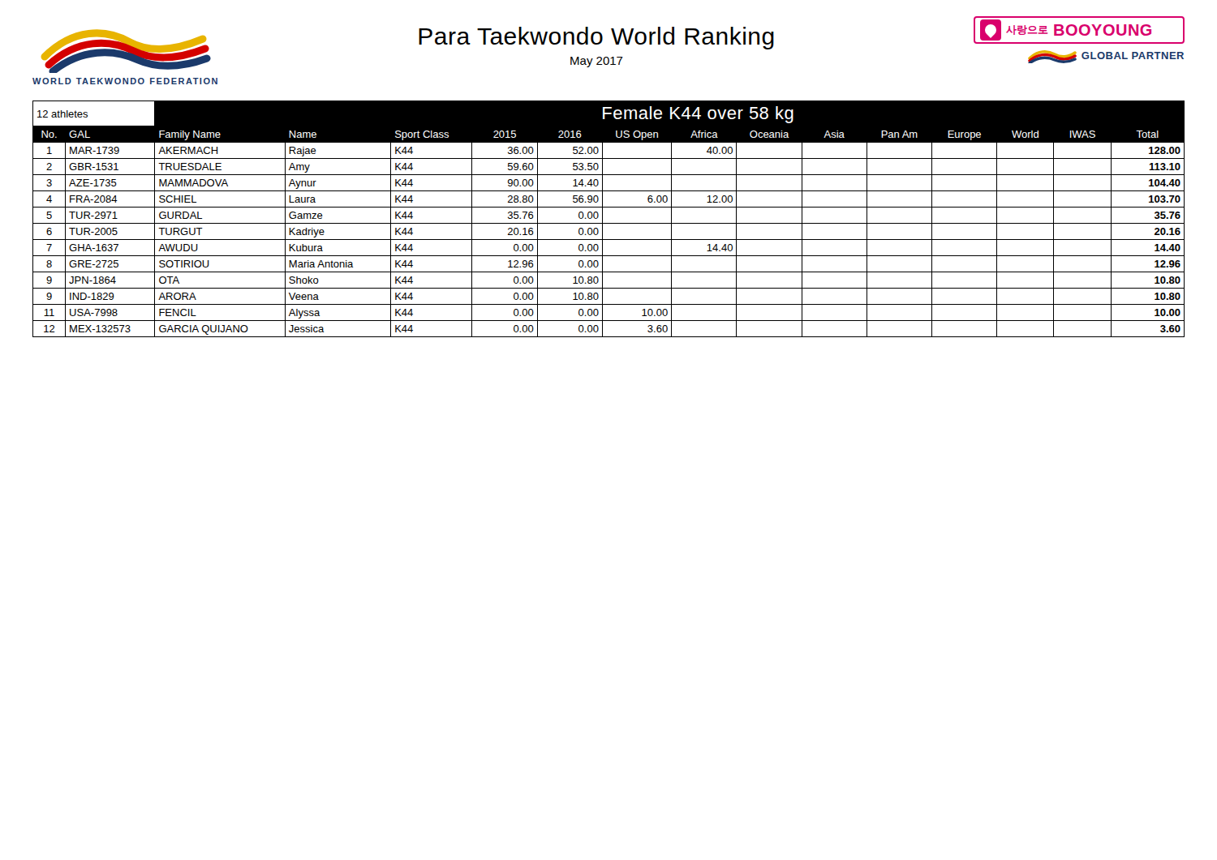WORLD TAEKWONDO FEDERATION
Para Taekwondo World Ranking
May 2017
사랑으로
BOOYOUNG
GLOBAL PARTNER
| 12 athletes | | Female K44 over 58 kg | |
| No. | GAL | Family Name | Name | Sport Class | 2015 | 2016 | US Open | Africa | Oceania | Asia | Pan Am | Europe | World | IWAS | Total |
| 1 | MAR-1739 | AKERMACH | Rajae | K44 | 36.00 | 52.00 | | 40.00 | | | | | | | 128.00 |
| 2 | GBR-1531 | TRUESDALE | Amy | K44 | 59.60 | 53.50 | | | | | | | | | 113.10 |
| 3 | AZE-1735 | MAMMADOVA | Aynur | K44 | 90.00 | 14.40 | | | | | | | | | 104.40 |
| 4 | FRA-2084 | SCHIEL | Laura | K44 | 28.80 | 56.90 | 6.00 | 12.00 | | | | | | | 103.70 |
| 5 | TUR-2971 | GURDAL | Gamze | K44 | 35.76 | 0.00 | | | | | | | | | 35.76 |
| 6 | TUR-2005 | TURGUT | Kadriye | K44 | 20.16 | 0.00 | | | | | | | | | 20.16 |
| 7 | GHA-1637 | AWUDU | Kubura | K44 | 0.00 | 0.00 | | 14.40 | | | | | | | 14.40 |
| 8 | GRE-2725 | SOTIRIOU | Maria Antonia | K44 | 12.96 | 0.00 | | | | | | | | | 12.96 |
| 9 | JPN-1864 | OTA | Shoko | K44 | 0.00 | 10.80 | | | | | | | | | 10.80 |
| 9 | IND-1829 | ARORA | Veena | K44 | 0.00 | 10.80 | | | | | | | | | 10.80 |
| 11 | USA-7998 | FENCIL | Alyssa | K44 | 0.00 | 0.00 | 10.00 | | | | | | | | 10.00 |
| 12 | MEX-132573 | GARCIA QUIJANO | Jessica | K44 | 0.00 | 0.00 | 3.60 | | | | | | | | 3.60 |